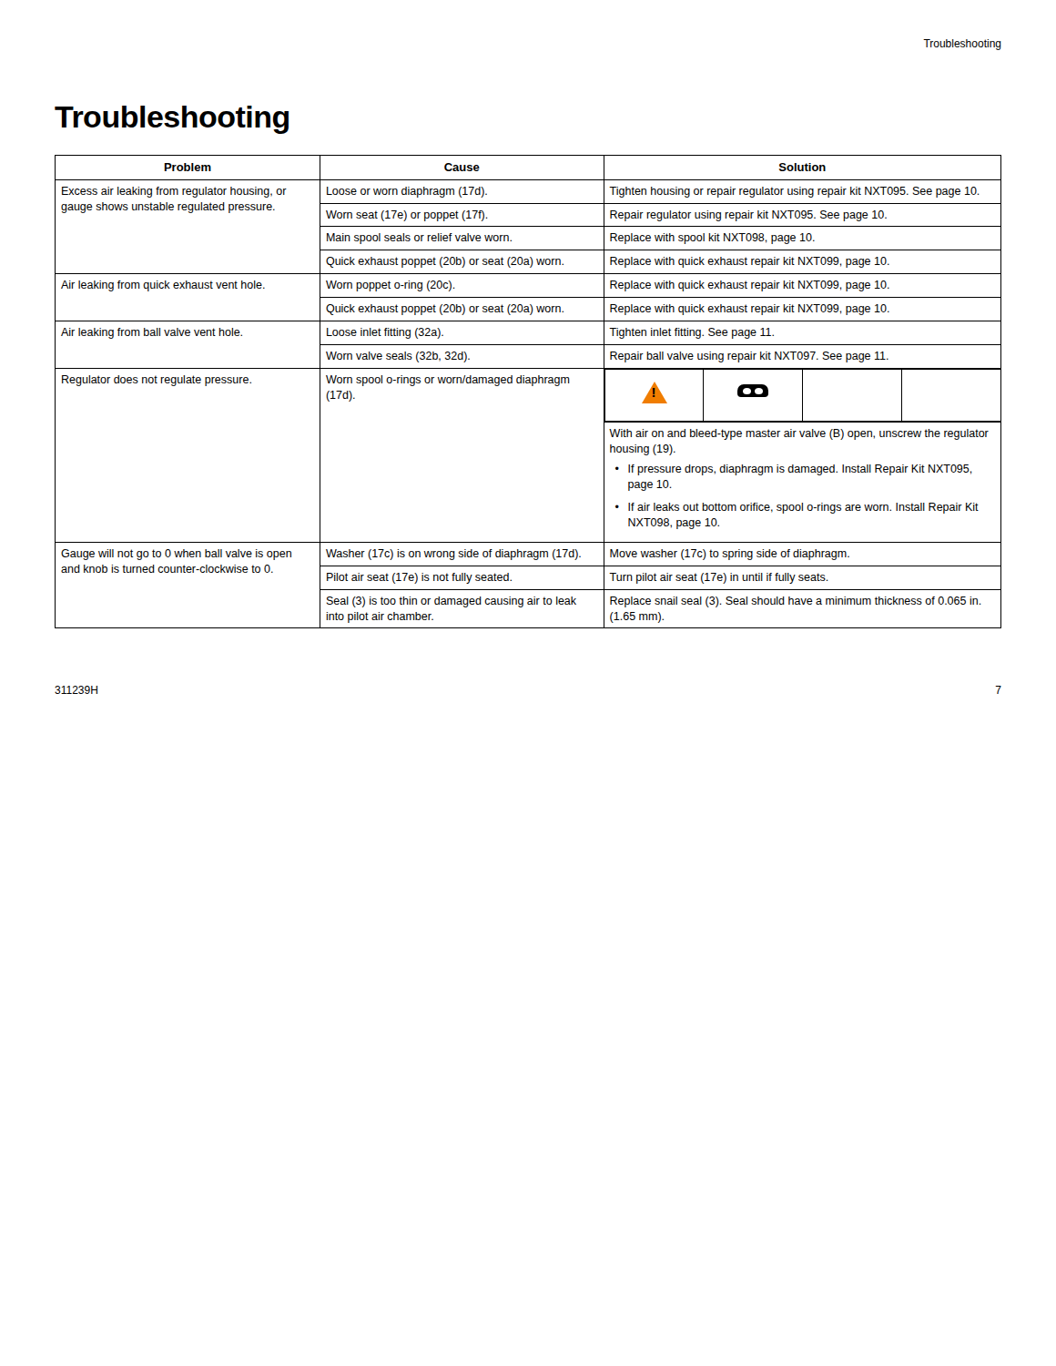Troubleshooting
Troubleshooting
| Problem | Cause | Solution |
| --- | --- | --- |
| Excess air leaking from regulator housing, or gauge shows unstable regulated pressure. | Loose or worn diaphragm (17d). | Tighten housing or repair regulator using repair kit NXT095. See page 10. |
| Worn seat (17e) or poppet (17f). | Repair regulator using repair kit NXT095. See page 10. |
| Main spool seals or relief valve worn. | Replace with spool kit NXT098, page 10. |
| Quick exhaust poppet (20b) or seat (20a) worn. | Replace with quick exhaust repair kit NXT099, page 10. |
| Air leaking from quick exhaust vent hole. | Worn poppet o-ring (20c). | Replace with quick exhaust repair kit NXT099, page 10. |
| Quick exhaust poppet (20b) or seat (20a) worn. | Replace with quick exhaust repair kit NXT099, page 10. |
| Air leaking from ball valve vent hole. | Loose inlet fitting (32a). | Tighten inlet fitting. See page 11. |
| Worn valve seals (32b, 32d). | Repair ball valve using repair kit NXT097. See page 11. |
| Regulator does not regulate pressure. | Worn spool o-rings or worn/damaged diaphragm (17d). | |
| With air on and bleed-type master air valve (B) open, unscrew the regulator housing (19). If pressure drops, diaphragm is damaged. Install Repair Kit NXT095, page 10. If air leaks out bottom orifice, spool o-rings are worn. Install Repair Kit NXT098, page 10. |
| Gauge will not go to 0 when ball valve is open and knob is turned counter-clockwise to 0. | Washer (17c) is on wrong side of diaphragm (17d). | Move washer (17c) to spring side of diaphragm. |
| Pilot air seat (17e) is not fully seated. | Turn pilot air seat (17e) in until if fully seats. |
| Seal (3) is too thin or damaged causing air to leak into pilot air chamber. | Replace snail seal (3). Seal should have a minimum thickness of 0.065 in. (1.65 mm). |
311239H
7